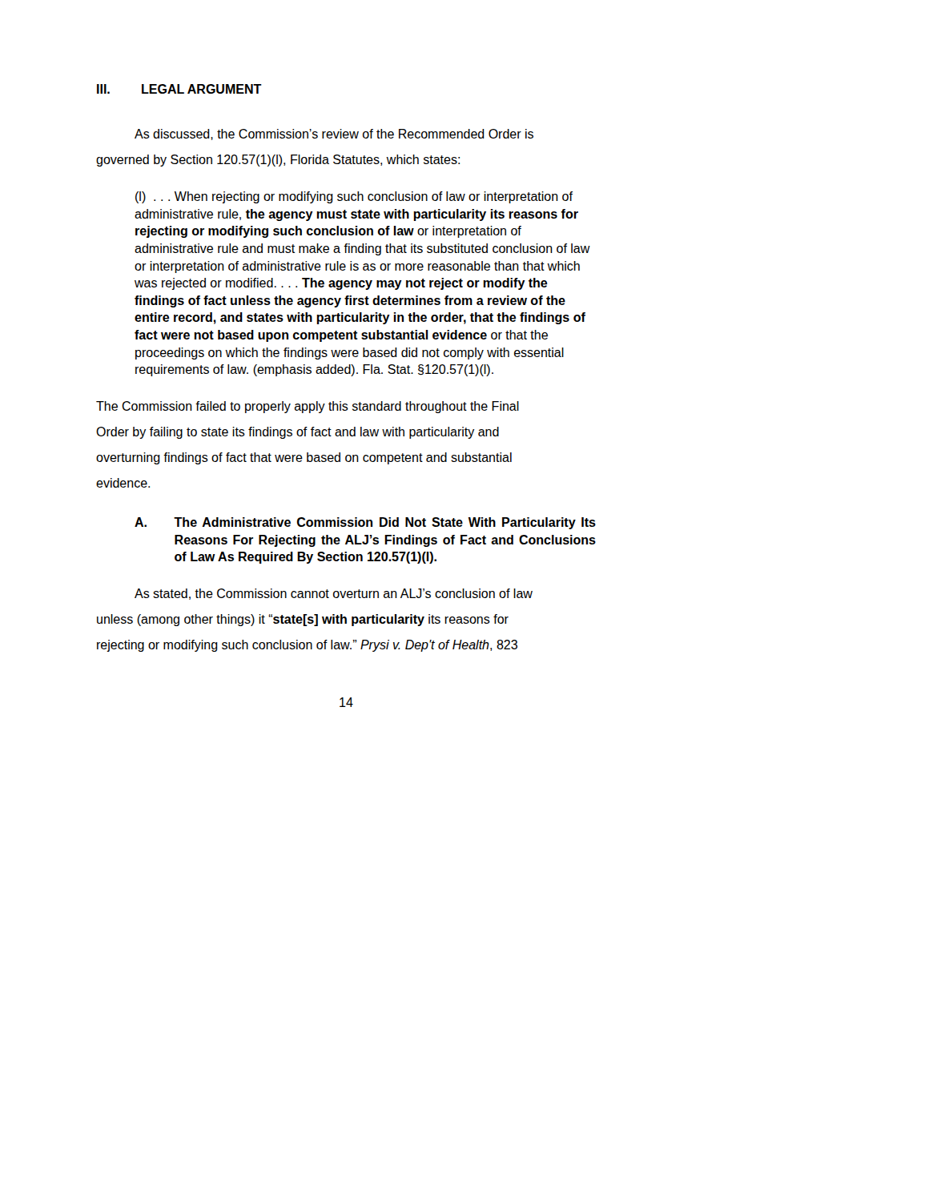III. LEGAL ARGUMENT
As discussed, the Commission’s review of the Recommended Order is
governed by Section 120.57(1)(l), Florida Statutes, which states:
(l) . . . When rejecting or modifying such conclusion of law or interpretation of administrative rule, the agency must state with particularity its reasons for rejecting or modifying such conclusion of law or interpretation of administrative rule and must make a finding that its substituted conclusion of law or interpretation of administrative rule is as or more reasonable than that which was rejected or modified. . . . The agency may not reject or modify the findings of fact unless the agency first determines from a review of the entire record, and states with particularity in the order, that the findings of fact were not based upon competent substantial evidence or that the proceedings on which the findings were based did not comply with essential requirements of law. (emphasis added). Fla. Stat. §120.57(1)(l).
The Commission failed to properly apply this standard throughout the Final
Order by failing to state its findings of fact and law with particularity and
overturning findings of fact that were based on competent and substantial
evidence.
A. The Administrative Commission Did Not State With Particularity Its Reasons For Rejecting the ALJ’s Findings of Fact and Conclusions of Law As Required By Section 120.57(1)(l).
As stated, the Commission cannot overturn an ALJ’s conclusion of law
unless (among other things) it “state[s] with particularity its reasons for
rejecting or modifying such conclusion of law.” Prysi v. Dep't of Health, 823
14